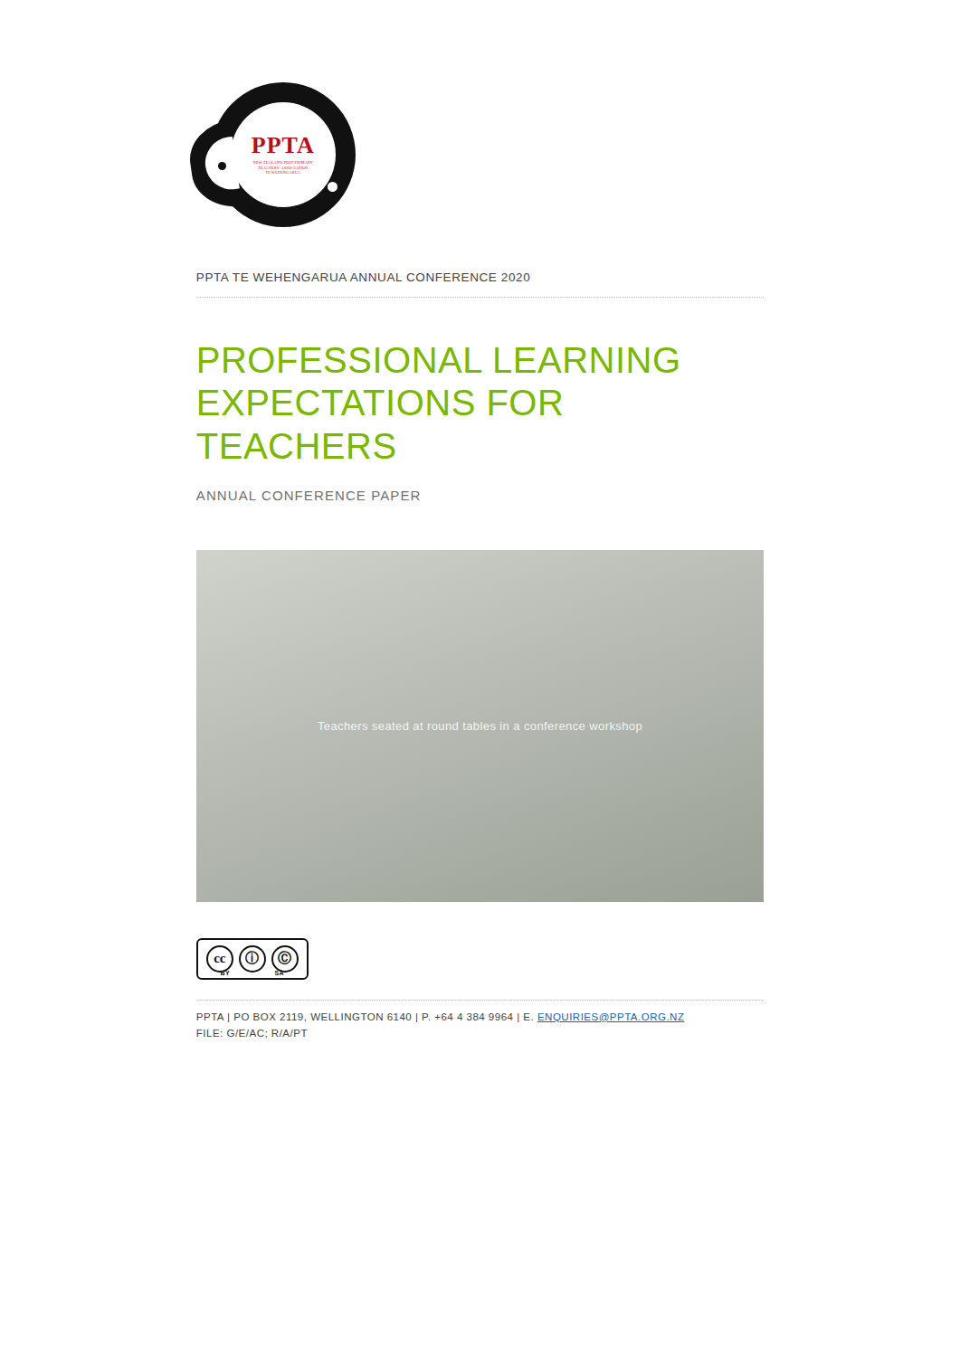PPTA
New Zealand Post Primary
Teachers' Association
Te Wehengarua
PPTA TE WEHENGARUA ANNUAL CONFERENCE 2020
Professional Learning
Expectations for Teachers
Annual Conference Paper
cc
ⓘ
Ⓒ
BY SA
PPTA | PO BOX 2119, WELLINGTON 6140 | P. +64 4 384 9964 | E. ENQUIRIES@PPTA.ORG.NZ
FILE: G/E/AC; R/A/PT